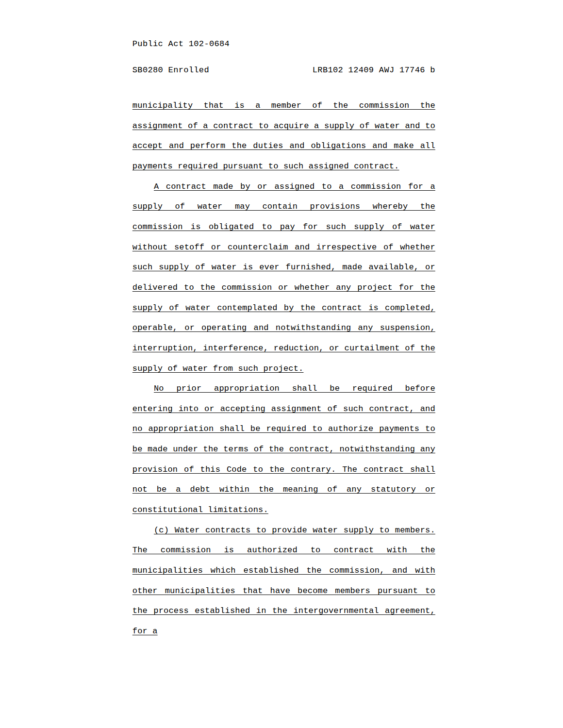Public Act 102-0684
SB0280 Enrolled LRB102 12409 AWJ 17746 b
municipality that is a member of the commission the assignment of a contract to acquire a supply of water and to accept and perform the duties and obligations and make all payments required pursuant to such assigned contract.
A contract made by or assigned to a commission for a supply of water may contain provisions whereby the commission is obligated to pay for such supply of water without setoff or counterclaim and irrespective of whether such supply of water is ever furnished, made available, or delivered to the commission or whether any project for the supply of water contemplated by the contract is completed, operable, or operating and notwithstanding any suspension, interruption, interference, reduction, or curtailment of the supply of water from such project.
No prior appropriation shall be required before entering into or accepting assignment of such contract, and no appropriation shall be required to authorize payments to be made under the terms of the contract, notwithstanding any provision of this Code to the contrary. The contract shall not be a debt within the meaning of any statutory or constitutional limitations.
(c) Water contracts to provide water supply to members. The commission is authorized to contract with the municipalities which established the commission, and with other municipalities that have become members pursuant to the process established in the intergovernmental agreement, for a